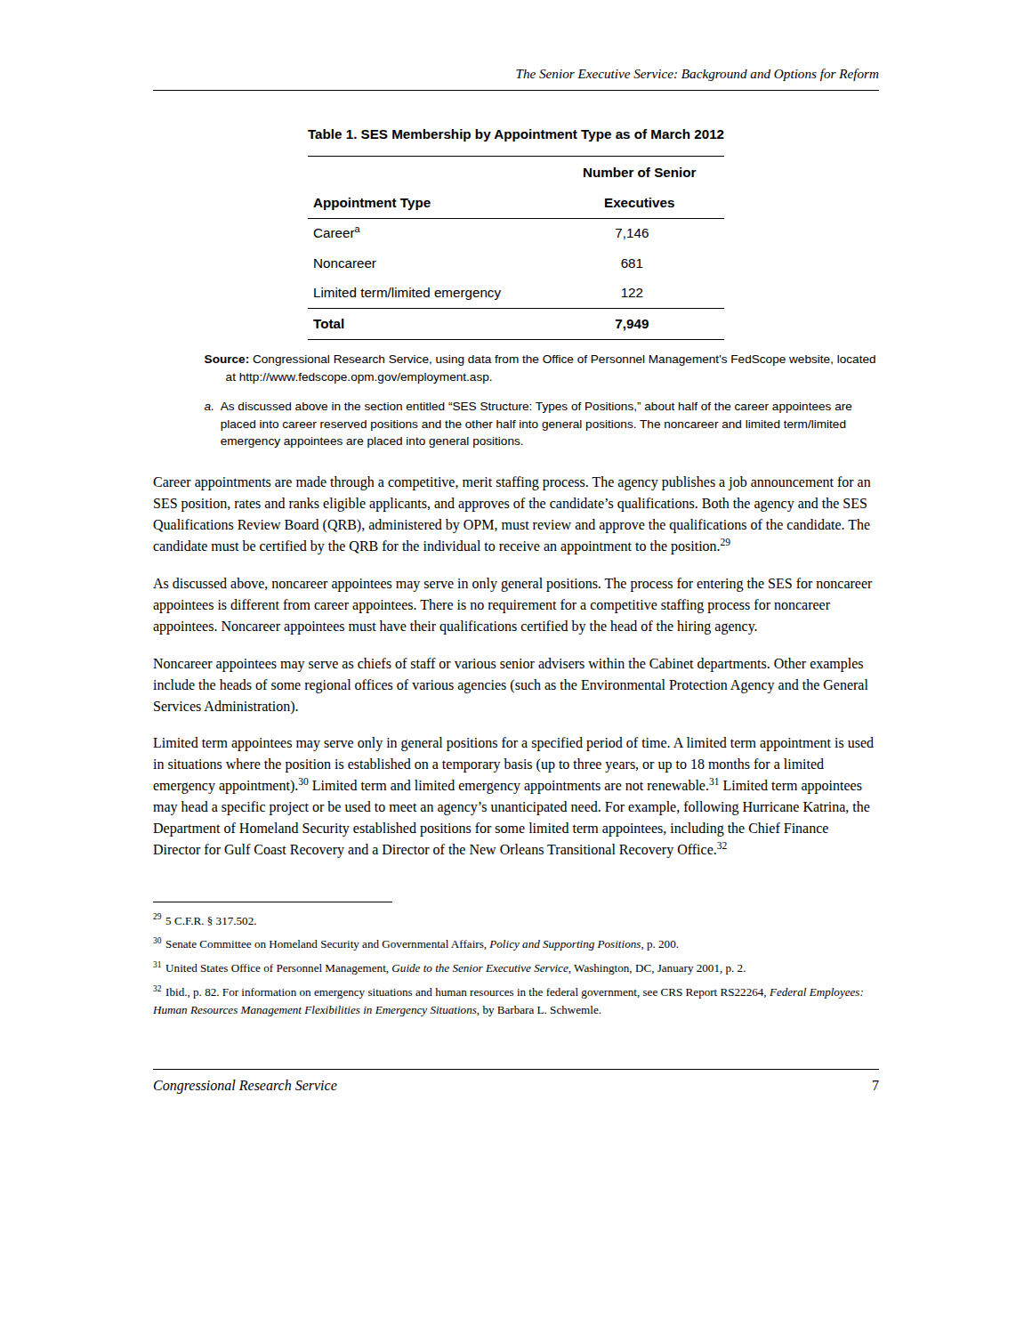The Senior Executive Service: Background and Options for Reform
Table 1. SES Membership by Appointment Type as of March 2012
| | Number of Senior |
| --- | --- |
| Appointment Type | Executives |
| Career a | 7,146 |
| Noncareer | 681 |
| Limited term/limited emergency | 122 |
| Total | 7,949 |
Source: Congressional Research Service, using data from the Office of Personnel Management's FedScope website, located at http://www.fedscope.opm.gov/employment.asp.
a. As discussed above in the section entitled “SES Structure: Types of Positions,” about half of the career appointees are placed into career reserved positions and the other half into general positions. The noncareer and limited term/limited emergency appointees are placed into general positions.
Career appointments are made through a competitive, merit staffing process. The agency publishes a job announcement for an SES position, rates and ranks eligible applicants, and approves of the candidate’s qualifications. Both the agency and the SES Qualifications Review Board (QRB), administered by OPM, must review and approve the qualifications of the candidate. The candidate must be certified by the QRB for the individual to receive an appointment to the position.29
As discussed above, noncareer appointees may serve in only general positions. The process for entering the SES for noncareer appointees is different from career appointees. There is no requirement for a competitive staffing process for noncareer appointees. Noncareer appointees must have their qualifications certified by the head of the hiring agency.
Noncareer appointees may serve as chiefs of staff or various senior advisers within the Cabinet departments. Other examples include the heads of some regional offices of various agencies (such as the Environmental Protection Agency and the General Services Administration).
Limited term appointees may serve only in general positions for a specified period of time. A limited term appointment is used in situations where the position is established on a temporary basis (up to three years, or up to 18 months for a limited emergency appointment).30 Limited term and limited emergency appointments are not renewable.31 Limited term appointees may head a specific project or be used to meet an agency’s unanticipated need. For example, following Hurricane Katrina, the Department of Homeland Security established positions for some limited term appointees, including the Chief Finance Director for Gulf Coast Recovery and a Director of the New Orleans Transitional Recovery Office.32
29 5 C.F.R. § 317.502.
30 Senate Committee on Homeland Security and Governmental Affairs, Policy and Supporting Positions, p. 200.
31 United States Office of Personnel Management, Guide to the Senior Executive Service, Washington, DC, January 2001, p. 2.
32 Ibid., p. 82. For information on emergency situations and human resources in the federal government, see CRS Report RS22264, Federal Employees: Human Resources Management Flexibilities in Emergency Situations, by Barbara L. Schwemle.
Congressional Research Service 7